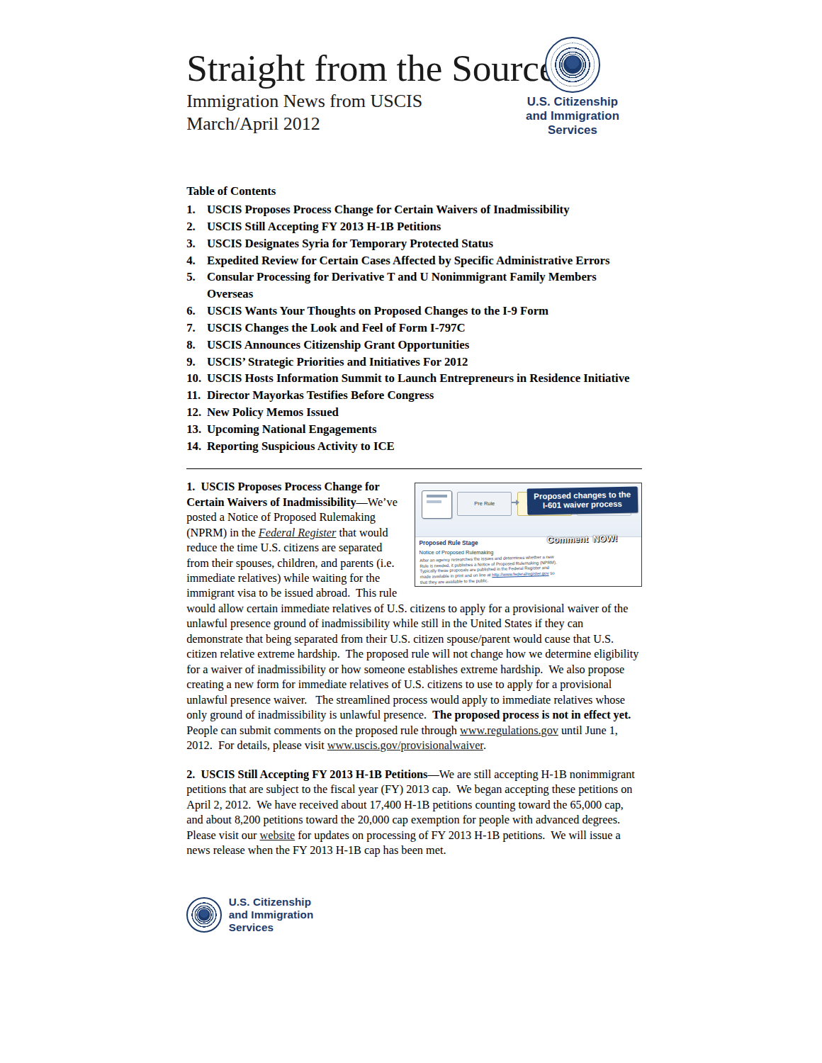U.S. Citizenship
and Immigration
Services
Straight from the Source
Immigration News from USCIS
March/April 2012
Table of Contents
1. USCIS Proposes Process Change for Certain Waivers of Inadmissibility
2. USCIS Still Accepting FY 2013 H-1B Petitions
3. USCIS Designates Syria for Temporary Protected Status
4. Expedited Review for Certain Cases Affected by Specific Administrative Errors
5. Consular Processing for Derivative T and U Nonimmigrant Family Members Overseas
6. USCIS Wants Your Thoughts on Proposed Changes to the I-9 Form
7. USCIS Changes the Look and Feel of Form I-797C
8. USCIS Announces Citizenship Grant Opportunities
9. USCIS’ Strategic Priorities and Initiatives For 2012
10. USCIS Hosts Information Summit to Launch Entrepreneurs in Residence Initiative
11. Director Mayorkas Testifies Before Congress
12. New Policy Memos Issued
13. Upcoming National Engagements
14. Reporting Suspicious Activity to ICE
Pre Rule
Proposed Rule
Final Rule
Proposed Rule Stage
Notice of Proposed Rulemaking
After an agency researches the issues and determines whether a new Rule is needed, it publishes a Notice of Proposed Rulemaking (NPRM). Typically these proposals are published in the Federal Register and made available in print and on line at http://www.federalregister.gov so that they are available to the public.
Proposed changes to the
I-601 waiver process
Comment NOW!
1. USCIS Proposes Process Change for Certain Waivers of Inadmissibility—We’ve posted a Notice of Proposed Rulemaking (NPRM) in the Federal Register that would reduce the time U.S. citizens are separated from their spouses, children, and parents (i.e. immediate relatives) while waiting for the immigrant visa to be issued abroad. This rule would allow certain immediate relatives of U.S. citizens to apply for a provisional waiver of the unlawful presence ground of inadmissibility while still in the United States if they can demonstrate that being separated from their U.S. citizen spouse/parent would cause that U.S. citizen relative extreme hardship. The proposed rule will not change how we determine eligibility for a waiver of inadmissibility or how someone establishes extreme hardship. We also propose creating a new form for immediate relatives of U.S. citizens to use to apply for a provisional unlawful presence waiver. The streamlined process would apply to immediate relatives whose only ground of inadmissibility is unlawful presence. The proposed process is not in effect yet. People can submit comments on the proposed rule through www.regulations.gov until June 1, 2012. For details, please visit www.uscis.gov/provisionalwaiver.
2. USCIS Still Accepting FY 2013 H-1B Petitions—We are still accepting H-1B nonimmigrant petitions that are subject to the fiscal year (FY) 2013 cap. We began accepting these petitions on April 2, 2012. We have received about 17,400 H-1B petitions counting toward the 65,000 cap, and about 8,200 petitions toward the 20,000 cap exemption for people with advanced degrees. Please visit our website for updates on processing of FY 2013 H-1B petitions. We will issue a news release when the FY 2013 H-1B cap has been met.
U.S. Citizenship
and Immigration
Services